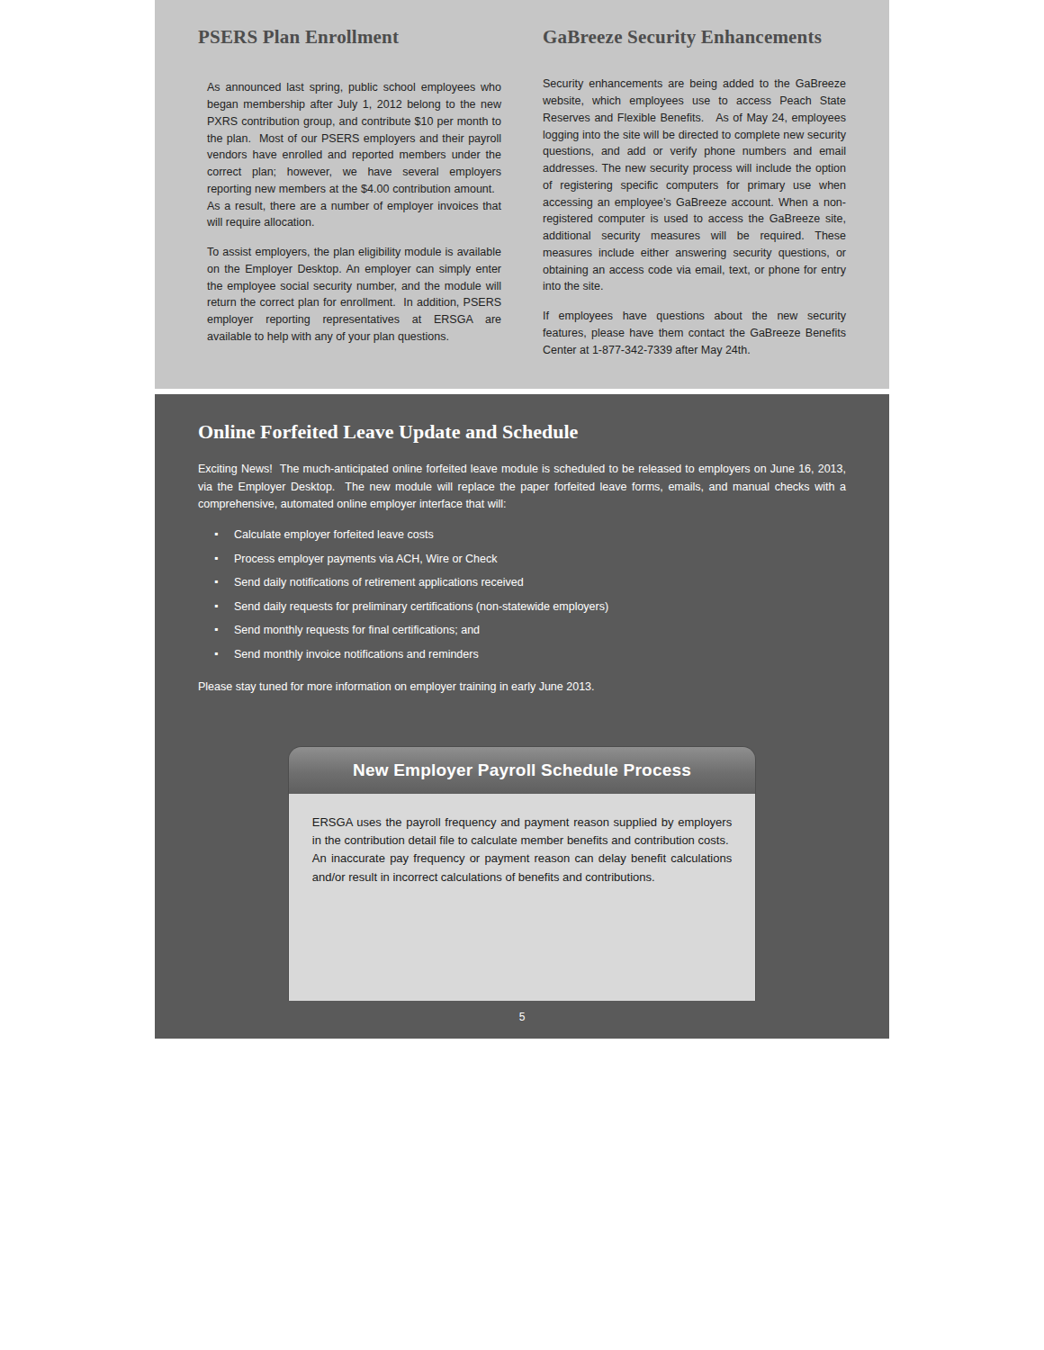PSERS Plan Enrollment
As announced last spring, public school employees who began membership after July 1, 2012 belong to the new PXRS contribution group, and contribute $10 per month to the plan. Most of our PSERS employers and their payroll vendors have enrolled and reported members under the correct plan; however, we have several employers reporting new members at the $4.00 contribution amount. As a result, there are a number of employer invoices that will require allocation.
To assist employers, the plan eligibility module is available on the Employer Desktop. An employer can simply enter the employee social security number, and the module will return the correct plan for enrollment. In addition, PSERS employer reporting representatives at ERSGA are available to help with any of your plan questions.
GaBreeze Security Enhancements
Security enhancements are being added to the GaBreeze website, which employees use to access Peach State Reserves and Flexible Benefits. As of May 24, employees logging into the site will be directed to complete new security questions, and add or verify phone numbers and email addresses. The new security process will include the option of registering specific computers for primary use when accessing an employee’s GaBreeze account. When a non-registered computer is used to access the GaBreeze site, additional security measures will be required. These measures include either answering security questions, or obtaining an access code via email, text, or phone for entry into the site.
If employees have questions about the new security features, please have them contact the GaBreeze Benefits Center at 1-877-342-7339 after May 24th.
Online Forfeited Leave Update and Schedule
Exciting News! The much-anticipated online forfeited leave module is scheduled to be released to employers on June 16, 2013, via the Employer Desktop. The new module will replace the paper forfeited leave forms, emails, and manual checks with a comprehensive, automated online employer interface that will:
Calculate employer forfeited leave costs
Process employer payments via ACH, Wire or Check
Send daily notifications of retirement applications received
Send daily requests for preliminary certifications (non-statewide employers)
Send monthly requests for final certifications; and
Send monthly invoice notifications and reminders
Please stay tuned for more information on employer training in early June 2013.
New Employer Payroll Schedule Process
ERSGA uses the payroll frequency and payment reason supplied by employers in the contribution detail file to calculate member benefits and contribution costs. An inaccurate pay frequency or payment reason can delay benefit calculations and/or result in incorrect calculations of benefits and contributions.
5